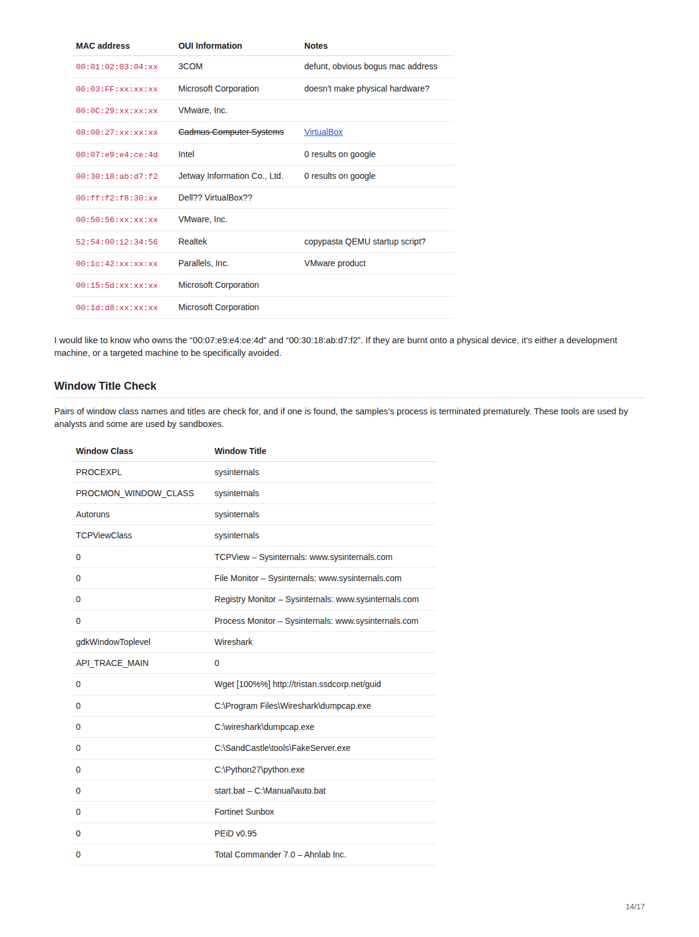| MAC address | OUI Information | Notes |
| --- | --- | --- |
| 00:01:02:03:04:xx | 3COM | defunt, obvious bogus mac address |
| 00:03:FF:xx:xx:xx | Microsoft Corporation | doesn’t make physical hardware? |
| 00:0C:29:xx:xx:xx | VMware, Inc. | |
| 08:00:27:xx:xx:xx | Cadmus Computer Systems | VirtualBox |
| 00:07:e9:e4:ce:4d | Intel | 0 results on google |
| 00:30:18:ab:d7:f2 | Jetway Information Co., Ltd. | 0 results on google |
| 00:ff:f2:f8:30:xx | Dell?? VirtualBox?? | |
| 00:50:56:xx:xx:xx | VMware, Inc. | |
| 52:54:00:12:34:56 | Realtek | copypasta QEMU startup script? |
| 00:1c:42:xx:xx:xx | Parallels, Inc. | VMware product |
| 00:15:5d:xx:xx:xx | Microsoft Corporation | |
| 00:1d:d8:xx:xx:xx | Microsoft Corporation | |
I would like to know who owns the “00:07:e9:e4:ce:4d” and “00:30:18:ab:d7:f2”. If they are burnt onto a physical device, it’s either a development machine, or a targeted machine to be specifically avoided.
Window Title Check
Pairs of window class names and titles are check for, and if one is found, the samples’s process is terminated prematurely. These tools are used by analysts and some are used by sandboxes.
| Window Class | Window Title |
| --- | --- |
| PROCEXPL | sysinternals |
| PROCMON_WINDOW_CLASS | sysinternals |
| Autoruns | sysinternals |
| TCPViewClass | sysinternals |
| 0 | TCPView – Sysinternals: www.sysinternals.com |
| 0 | File Monitor – Sysinternals: www.sysinternals.com |
| 0 | Registry Monitor – Sysinternals: www.sysinternals.com |
| 0 | Process Monitor – Sysinternals: www.sysinternals.com |
| gdkWindowToplevel | Wireshark |
| API_TRACE_MAIN | 0 |
| 0 | Wget [100%%] http://tristan.ssdcorp.net/guid |
| 0 | C:\Program Files\Wireshark\dumpcap.exe |
| 0 | C:\wireshark\dumpcap.exe |
| 0 | C:\SandCastle\tools\FakeServer.exe |
| 0 | C:\Python27\python.exe |
| 0 | start.bat – C:\Manual\auto.bat |
| 0 | Fortinet Sunbox |
| 0 | PEiD v0.95 |
| 0 | Total Commander 7.0 – Ahnlab Inc. |
14/17